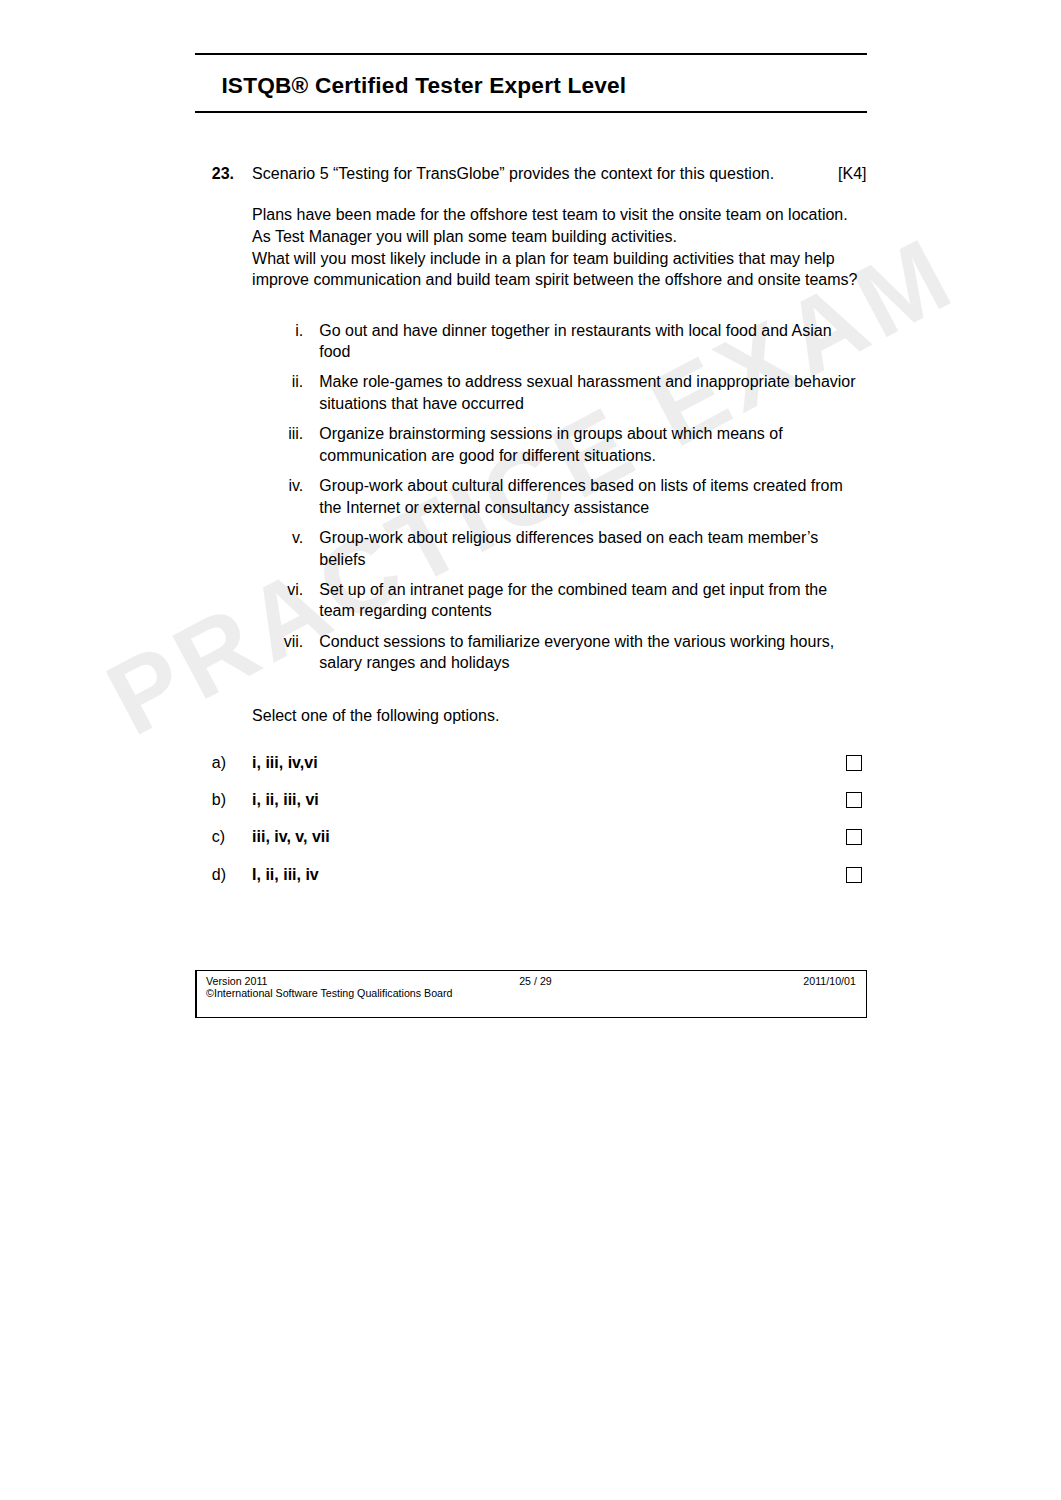PRACTICE EXAM
ISTQB® Certified Tester Expert Level
23.
Scenario 5 “Testing for TransGlobe” provides the context for this question.
[K4]
Plans have been made for the offshore test team to visit the onsite team on location. As Test Manager you will plan some team building activities.
What will you most likely include in a plan for team building activities that may help improve communication and build team spirit between the offshore and onsite teams?
Go out and have dinner together in restaurants with local food and Asian food
Make role-games to address sexual harassment and inappropriate behavior situations that have occurred
Organize brainstorming sessions in groups about which means of communication are good for different situations.
Group-work about cultural differences based on lists of items created from the Internet or external consultancy assistance
Group-work about religious differences based on each team member’s beliefs
Set up of an intranet page for the combined team and get input from the team regarding contents
Conduct sessions to familiarize everyone with the various working hours, salary ranges and holidays
Select one of the following options.
a)
i, iii, iv,vi
b)
i, ii, iii, vi
c)
iii, iv, v, vii
d)
I, ii, iii, iv
Version 2011
25 / 29
2011/10/01
©International Software Testing Qualifications Board